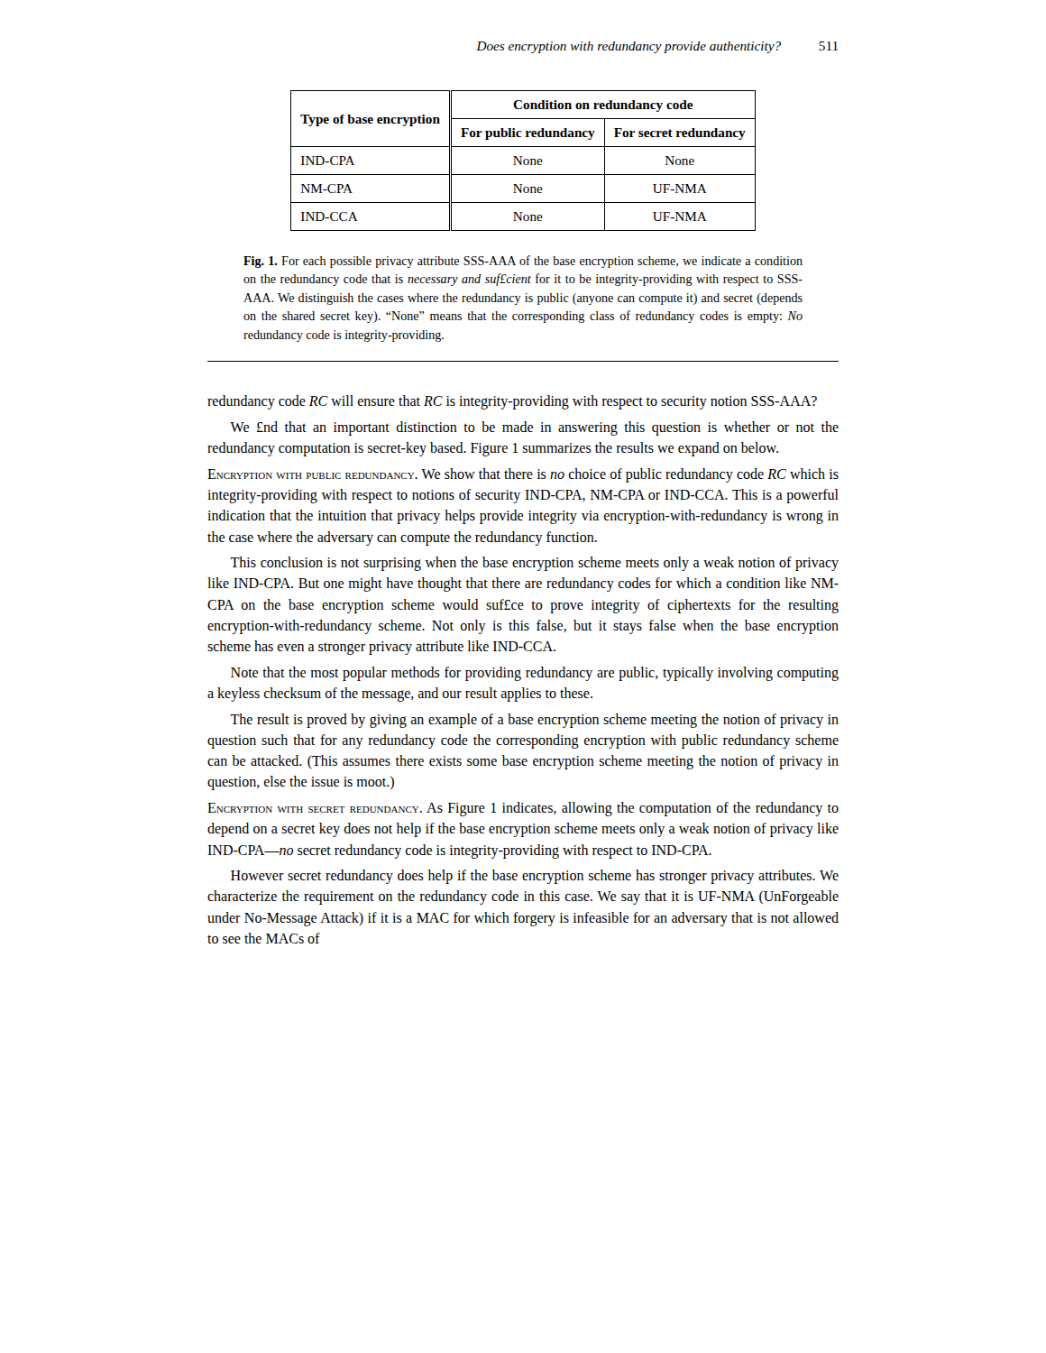Does encryption with redundancy provide authenticity? 511
| Type of base encryption | Condition on redundancy code |
| --- | --- |
| For public redundancy | For secret redundancy |
| IND-CPA | None | None |
| NM-CPA | None | UF-NMA |
| IND-CCA | None | UF-NMA |
Fig. 1. For each possible privacy attribute SSS-AAA of the base encryption scheme, we indicate a condition on the redundancy code that is necessary and suf£cient for it to be integrity-providing with respect to SSS-AAA. We distinguish the cases where the redundancy is public (anyone can compute it) and secret (depends on the shared secret key). “None” means that the corresponding class of redundancy codes is empty: No redundancy code is integrity-providing.
redundancy code RC will ensure that RC is integrity-providing with respect to security notion SSS-AAA?
We £nd that an important distinction to be made in answering this question is whether or not the redundancy computation is secret-key based. Figure 1 summarizes the results we expand on below.
Encryption with public redundancy. We show that there is no choice of public redundancy code RC which is integrity-providing with respect to notions of security IND-CPA, NM-CPA or IND-CCA. This is a powerful indication that the intuition that privacy helps provide integrity via encryption-with-redundancy is wrong in the case where the adversary can compute the redundancy function.
This conclusion is not surprising when the base encryption scheme meets only a weak notion of privacy like IND-CPA. But one might have thought that there are redundancy codes for which a condition like NM-CPA on the base encryption scheme would suf£ce to prove integrity of ciphertexts for the resulting encryption-with-redundancy scheme. Not only is this false, but it stays false when the base encryption scheme has even a stronger privacy attribute like IND-CCA.
Note that the most popular methods for providing redundancy are public, typically involving computing a keyless checksum of the message, and our result applies to these.
The result is proved by giving an example of a base encryption scheme meeting the notion of privacy in question such that for any redundancy code the corresponding encryption with public redundancy scheme can be attacked. (This assumes there exists some base encryption scheme meeting the notion of privacy in question, else the issue is moot.)
Encryption with secret redundancy. As Figure 1 indicates, allowing the computation of the redundancy to depend on a secret key does not help if the base encryption scheme meets only a weak notion of privacy like IND-CPA—no secret redundancy code is integrity-providing with respect to IND-CPA.
However secret redundancy does help if the base encryption scheme has stronger privacy attributes. We characterize the requirement on the redundancy code in this case. We say that it is UF-NMA (UnForgeable under No-Message Attack) if it is a MAC for which forgery is infeasible for an adversary that is not allowed to see the MACs of